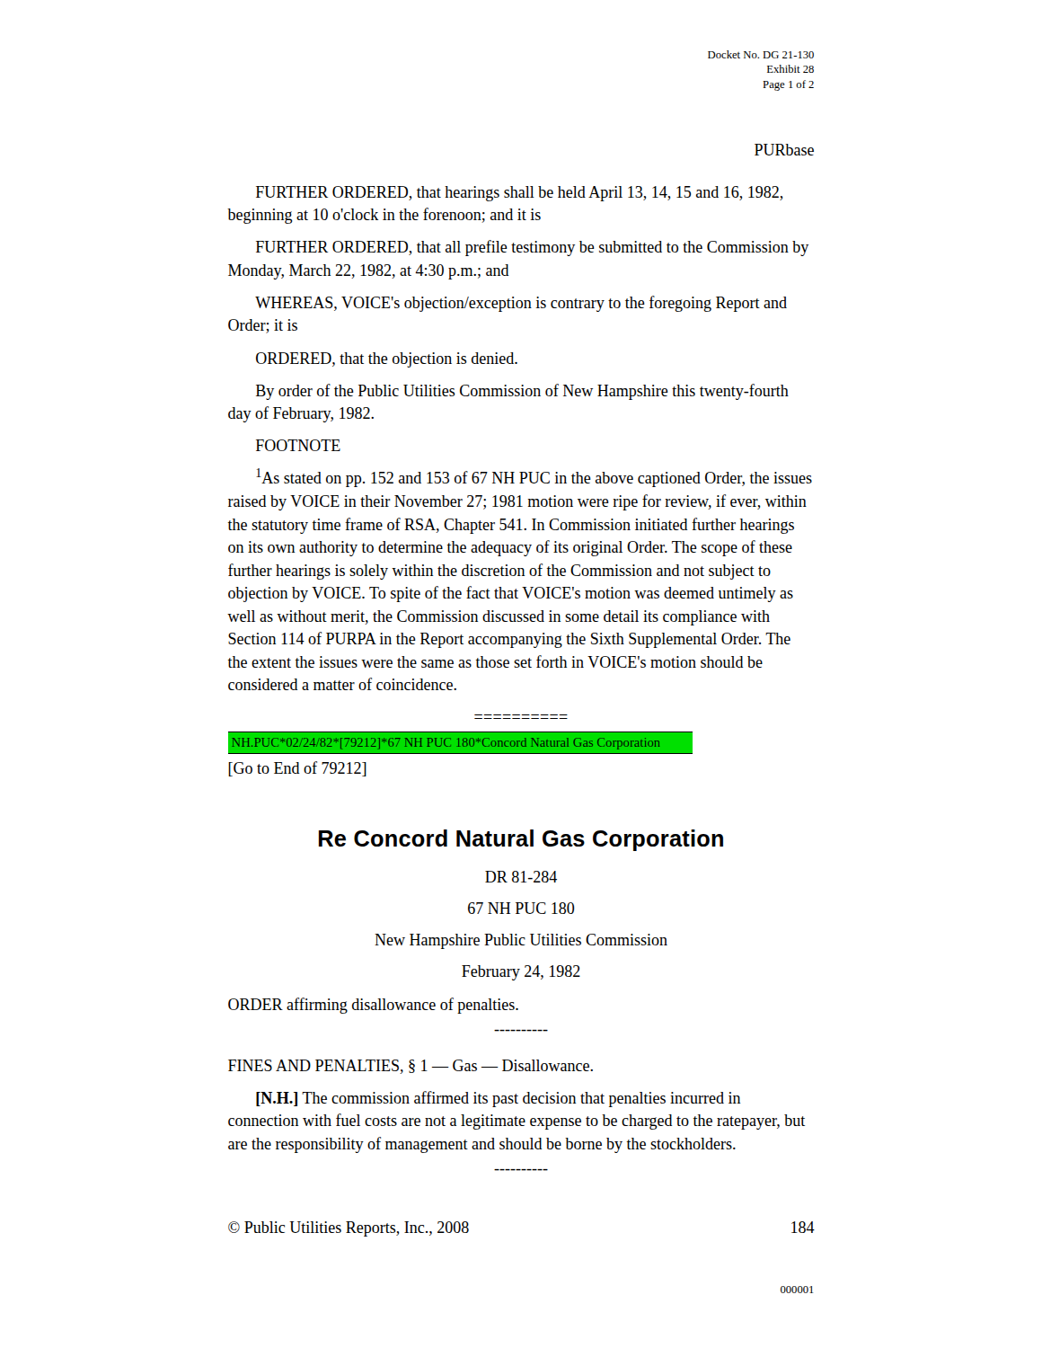Docket No. DG 21-130
Exhibit 28
Page 1 of 2
PURbase
FURTHER ORDERED, that hearings shall be held April 13, 14, 15 and 16, 1982, beginning at 10 o'clock in the forenoon; and it is
FURTHER ORDERED, that all prefile testimony be submitted to the Commission by Monday, March 22, 1982, at 4:30 p.m.; and
WHEREAS, VOICE's objection/exception is contrary to the foregoing Report and Order; it is
ORDERED, that the objection is denied.
By order of the Public Utilities Commission of New Hampshire this twenty-fourth day of February, 1982.
FOOTNOTE
1As stated on pp. 152 and 153 of 67 NH PUC in the above captioned Order, the issues raised by VOICE in their November 27; 1981 motion were ripe for review, if ever, within the statutory time frame of RSA, Chapter 541. In Commission initiated further hearings on its own authority to determine the adequacy of its original Order. The scope of these further hearings is solely within the discretion of the Commission and not subject to objection by VOICE. To spite of the fact that VOICE's motion was deemed untimely as well as without merit, the Commission discussed in some detail its compliance with Section 114 of PURPA in the Report accompanying the Sixth Supplemental Order. The the extent the issues were the same as those set forth in VOICE's motion should be considered a matter of coincidence.
==========
NH.PUC*02/24/82*[79212]*67 NH PUC 180*Concord Natural Gas Corporation
[Go to End of 79212]
Re Concord Natural Gas Corporation
DR 81-284
67 NH PUC 180
New Hampshire Public Utilities Commission
February 24, 1982
ORDER affirming disallowance of penalties.
----------
FINES AND PENALTIES, § 1 — Gas — Disallowance.
[N.H.] The commission affirmed its past decision that penalties incurred in connection with fuel costs are not a legitimate expense to be charged to the ratepayer, but are the responsibility of management and should be borne by the stockholders.
----------
© Public Utilities Reports, Inc., 2008 184
000001